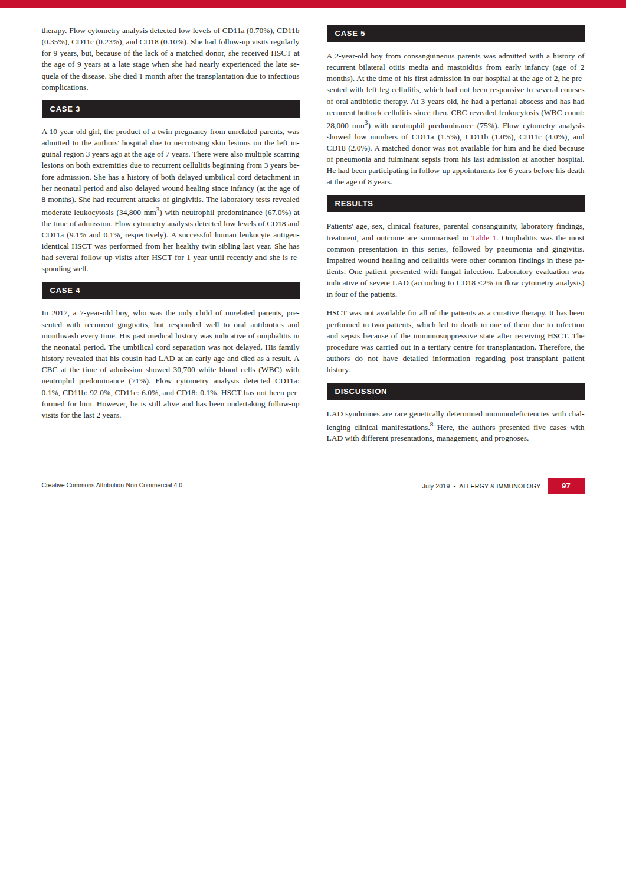therapy. Flow cytometry analysis detected low levels of CD11a (0.70%), CD11b (0.35%), CD11c (0.23%), and CD18 (0.10%). She had follow-up visits regularly for 9 years, but, because of the lack of a matched donor, she received HSCT at the age of 9 years at a late stage when she had nearly experienced the late sequela of the disease. She died 1 month after the transplantation due to infectious complications.
CASE 3
A 10-year-old girl, the product of a twin pregnancy from unrelated parents, was admitted to the authors' hospital due to necrotising skin lesions on the left inguinal region 3 years ago at the age of 7 years. There were also multiple scarring lesions on both extremities due to recurrent cellulitis beginning from 3 years before admission. She has a history of both delayed umbilical cord detachment in her neonatal period and also delayed wound healing since infancy (at the age of 8 months). She had recurrent attacks of gingivitis. The laboratory tests revealed moderate leukocytosis (34,800 mm3) with neutrophil predominance (67.0%) at the time of admission. Flow cytometry analysis detected low levels of CD18 and CD11a (9.1% and 0.1%, respectively). A successful human leukocyte antigen-identical HSCT was performed from her healthy twin sibling last year. She has had several follow-up visits after HSCT for 1 year until recently and she is responding well.
CASE 4
In 2017, a 7-year-old boy, who was the only child of unrelated parents, presented with recurrent gingivitis, but responded well to oral antibiotics and mouthwash every time. His past medical history was indicative of omphalitis in the neonatal period. The umbilical cord separation was not delayed. His family history revealed that his cousin had LAD at an early age and died as a result. A CBC at the time of admission showed 30,700 white blood cells (WBC) with neutrophil predominance (71%). Flow cytometry analysis detected CD11a: 0.1%, CD11b: 92.0%, CD11c: 6.0%, and CD18: 0.1%. HSCT has not been performed for him. However, he is still alive and has been undertaking follow-up visits for the last 2 years.
CASE 5
A 2-year-old boy from consanguineous parents was admitted with a history of recurrent bilateral otitis media and mastoiditis from early infancy (age of 2 months). At the time of his first admission in our hospital at the age of 2, he presented with left leg cellulitis, which had not been responsive to several courses of oral antibiotic therapy. At 3 years old, he had a perianal abscess and has had recurrent buttock cellulitis since then. CBC revealed leukocytosis (WBC count: 28,000 mm3) with neutrophil predominance (75%). Flow cytometry analysis showed low numbers of CD11a (1.5%), CD11b (1.0%), CD11c (4.0%), and CD18 (2.0%). A matched donor was not available for him and he died because of pneumonia and fulminant sepsis from his last admission at another hospital. He had been participating in follow-up appointments for 6 years before his death at the age of 8 years.
RESULTS
Patients' age, sex, clinical features, parental consanguinity, laboratory findings, treatment, and outcome are summarised in Table 1. Omphalitis was the most common presentation in this series, followed by pneumonia and gingivitis. Impaired wound healing and cellulitis were other common findings in these patients. One patient presented with fungal infection. Laboratory evaluation was indicative of severe LAD (according to CD18 <2% in flow cytometry analysis) in four of the patients.
HSCT was not available for all of the patients as a curative therapy. It has been performed in two patients, which led to death in one of them due to infection and sepsis because of the immunosuppressive state after receiving HSCT. The procedure was carried out in a tertiary centre for transplantation. Therefore, the authors do not have detailed information regarding post-transplant patient history.
DISCUSSION
LAD syndromes are rare genetically determined immunodeficiencies with challenging clinical manifestations.8 Here, the authors presented five cases with LAD with different presentations, management, and prognoses.
Creative Commons Attribution-Non Commercial 4.0
July 2019 • ALLERGY & IMMUNOLOGY
97